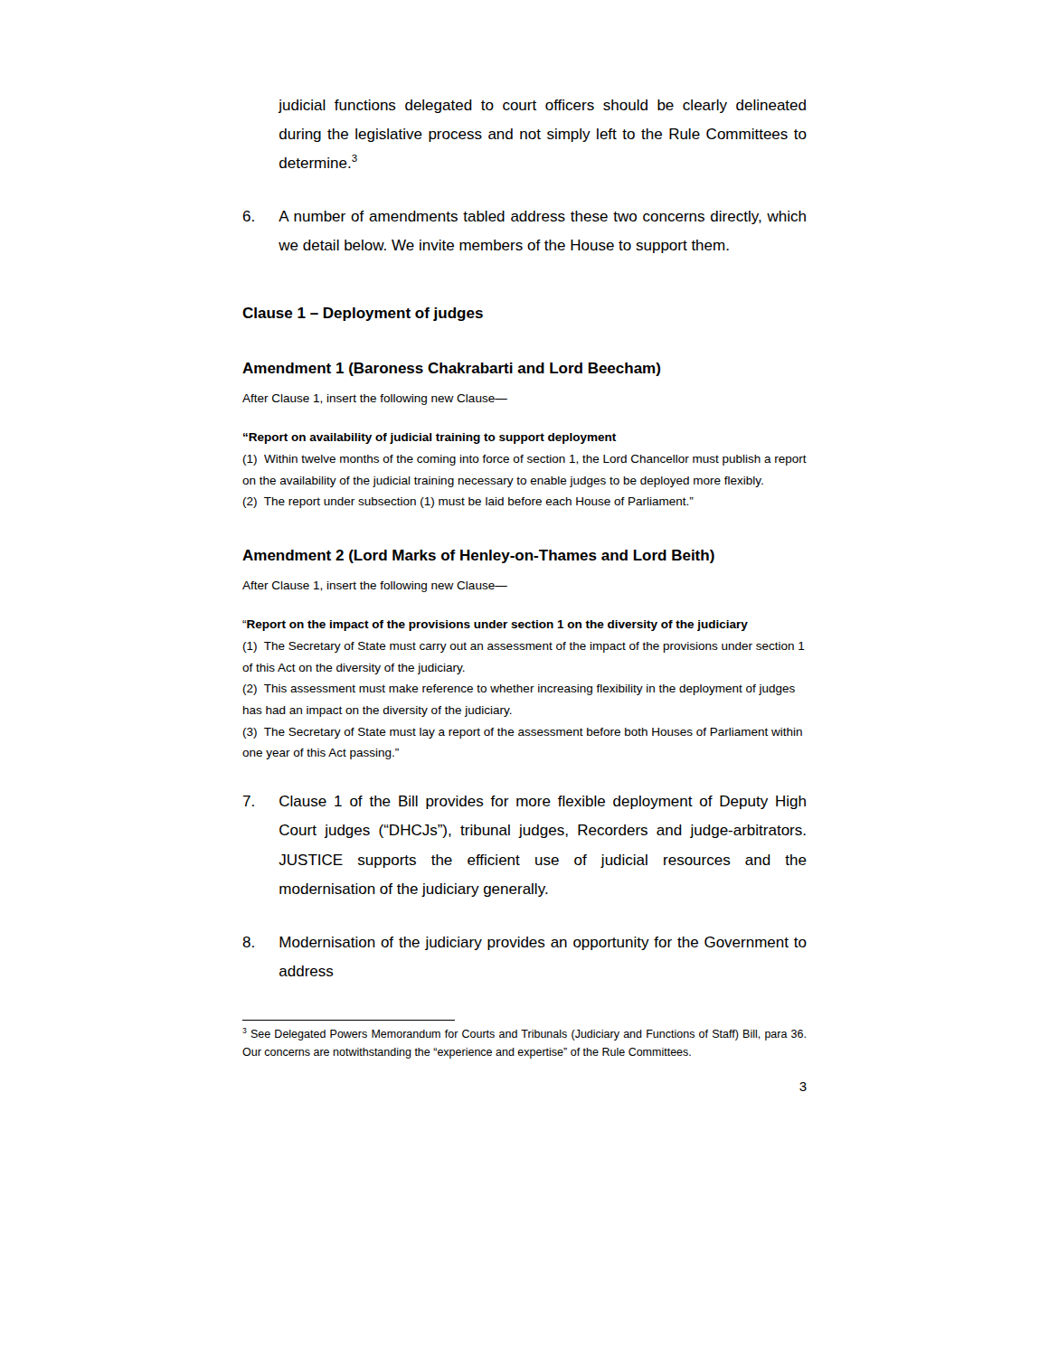judicial functions delegated to court officers should be clearly delineated during the legislative process and not simply left to the Rule Committees to determine.3
6.
A number of amendments tabled address these two concerns directly, which we detail below. We invite members of the House to support them.
Clause 1 – Deployment of judges
Amendment 1 (Baroness Chakrabarti and Lord Beecham)
After Clause 1, insert the following new Clause—
“Report on availability of judicial training to support deployment
(1) Within twelve months of the coming into force of section 1, the Lord Chancellor must publish a report on the availability of the judicial training necessary to enable judges to be deployed more flexibly.
(2) The report under subsection (1) must be laid before each House of Parliament.”
Amendment 2 (Lord Marks of Henley-on-Thames and Lord Beith)
After Clause 1, insert the following new Clause—
“Report on the impact of the provisions under section 1 on the diversity of the judiciary
(1) The Secretary of State must carry out an assessment of the impact of the provisions under section 1 of this Act on the diversity of the judiciary.
(2) This assessment must make reference to whether increasing flexibility in the deployment of judges has had an impact on the diversity of the judiciary.
(3) The Secretary of State must lay a report of the assessment before both Houses of Parliament within one year of this Act passing.”
7.
Clause 1 of the Bill provides for more flexible deployment of Deputy High Court judges (“DHCJs”), tribunal judges, Recorders and judge-arbitrators. JUSTICE supports the efficient use of judicial resources and the modernisation of the judiciary generally.
8.
Modernisation of the judiciary provides an opportunity for the Government to address
3 See Delegated Powers Memorandum for Courts and Tribunals (Judiciary and Functions of Staff) Bill, para 36. Our concerns are notwithstanding the “experience and expertise” of the Rule Committees.
3